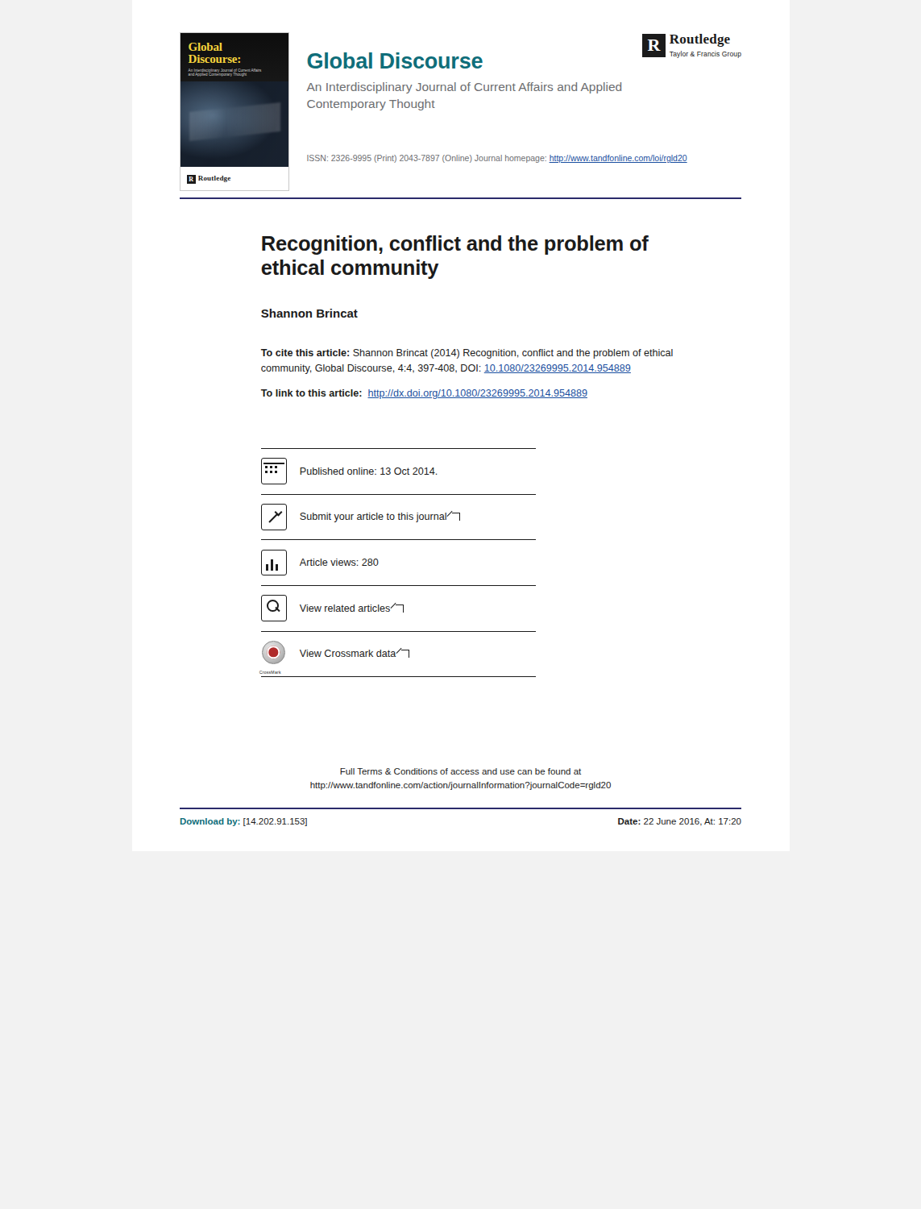Global
Discourse:
An Interdisciplinary Journal of Current Affairs and Applied Contemporary Thought
Volume 4
Issue 4
2014
RRoutledge
RRoutledge
Taylor & Francis Group
Global Discourse
An Interdisciplinary Journal of Current Affairs and Applied Contemporary Thought
ISSN: 2326-9995 (Print) 2043-7897 (Online) Journal homepage: http://www.tandfonline.com/loi/rgld20
Recognition, conflict and the problem of ethical community
Shannon Brincat
To cite this article: Shannon Brincat (2014) Recognition, conflict and the problem of ethical community, Global Discourse, 4:4, 397-408, DOI: 10.1080/23269995.2014.954889
To link to this article: http://dx.doi.org/10.1080/23269995.2014.954889
Published online: 13 Oct 2014.
Submit your article to this journal
Article views: 280
View related articles
CrossMark
View Crossmark data
Full Terms & Conditions of access and use can be found at
http://www.tandfonline.com/action/journalInformation?journalCode=rgld20
Download by: [14.202.91.153]
Date: 22 June 2016, At: 17:20